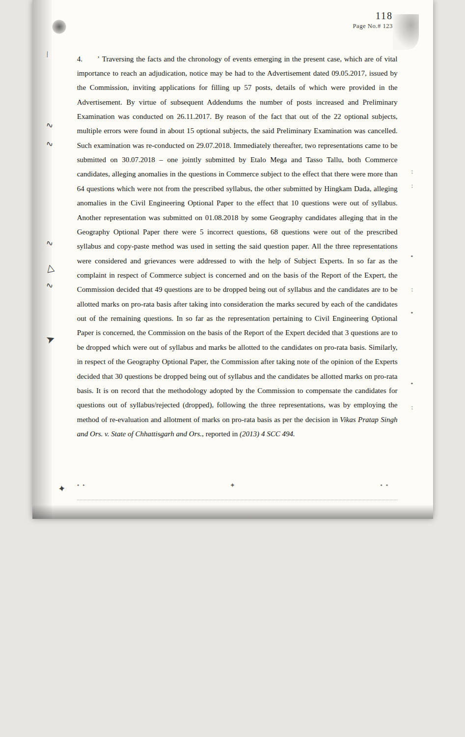118 Page No.# 123
/ ∿ ∿ ∿ △ ∿ ➤ ✦ : : • : • • :
4. ’ Traversing the facts and the chronology of events emerging in the present case, which are of vital importance to reach an adjudication, notice may be had to the Advertisement dated 09.05.2017, issued by the Commission, inviting applications for filling up 57 posts, details of which were provided in the Advertisement. By virtue of subsequent Addendums the number of posts increased and Preliminary Examination was conducted on 26.11.2017. By reason of the fact that out of the 22 optional subjects, multiple errors were found in about 15 optional subjects, the said Preliminary Examination was cancelled. Such examination was re-conducted on 29.07.2018. Immediately thereafter, two representations came to be submitted on 30.07.2018 – one jointly submitted by Etalo Mega and Tasso Tallu, both Commerce candidates, alleging anomalies in the questions in Commerce subject to the effect that there were more than 64 questions which were not from the prescribed syllabus, the other submitted by Hingkam Dada, alleging anomalies in the Civil Engineering Optional Paper to the effect that 10 questions were out of syllabus. Another representation was submitted on 01.08.2018 by some Geography candidates alleging that in the Geography Optional Paper there were 5 incorrect questions, 68 questions were out of the prescribed syllabus and copy-paste method was used in setting the said question paper. All the three representations were considered and grievances were addressed to with the help of Subject Experts. In so far as the complaint in respect of Commerce subject is concerned and on the basis of the Report of the Expert, the Commission decided that 49 questions are to be dropped being out of syllabus and the candidates are to be allotted marks on pro-rata basis after taking into consideration the marks secured by each of the candidates out of the remaining questions. In so far as the representation pertaining to Civil Engineering Optional Paper is concerned, the Commission on the basis of the Report of the Expert decided that 3 questions are to be dropped which were out of syllabus and marks be allotted to the candidates on pro-rata basis. Similarly, in respect of the Geography Optional Paper, the Commission after taking note of the opinion of the Experts decided that 30 questions be dropped being out of syllabus and the candidates be allotted marks on pro-rata basis. It is on record that the methodology adopted by the Commission to compensate the candidates for questions out of syllabus/rejected (dropped), following the three representations, was by employing the method of re-evaluation and allotment of marks on pro-rata basis as per the decision in Vikas Pratap Singh and Ors. v. State of Chhattisgarh and Ors., reported in (2013) 4 SCC 494.
• • ✦ • •